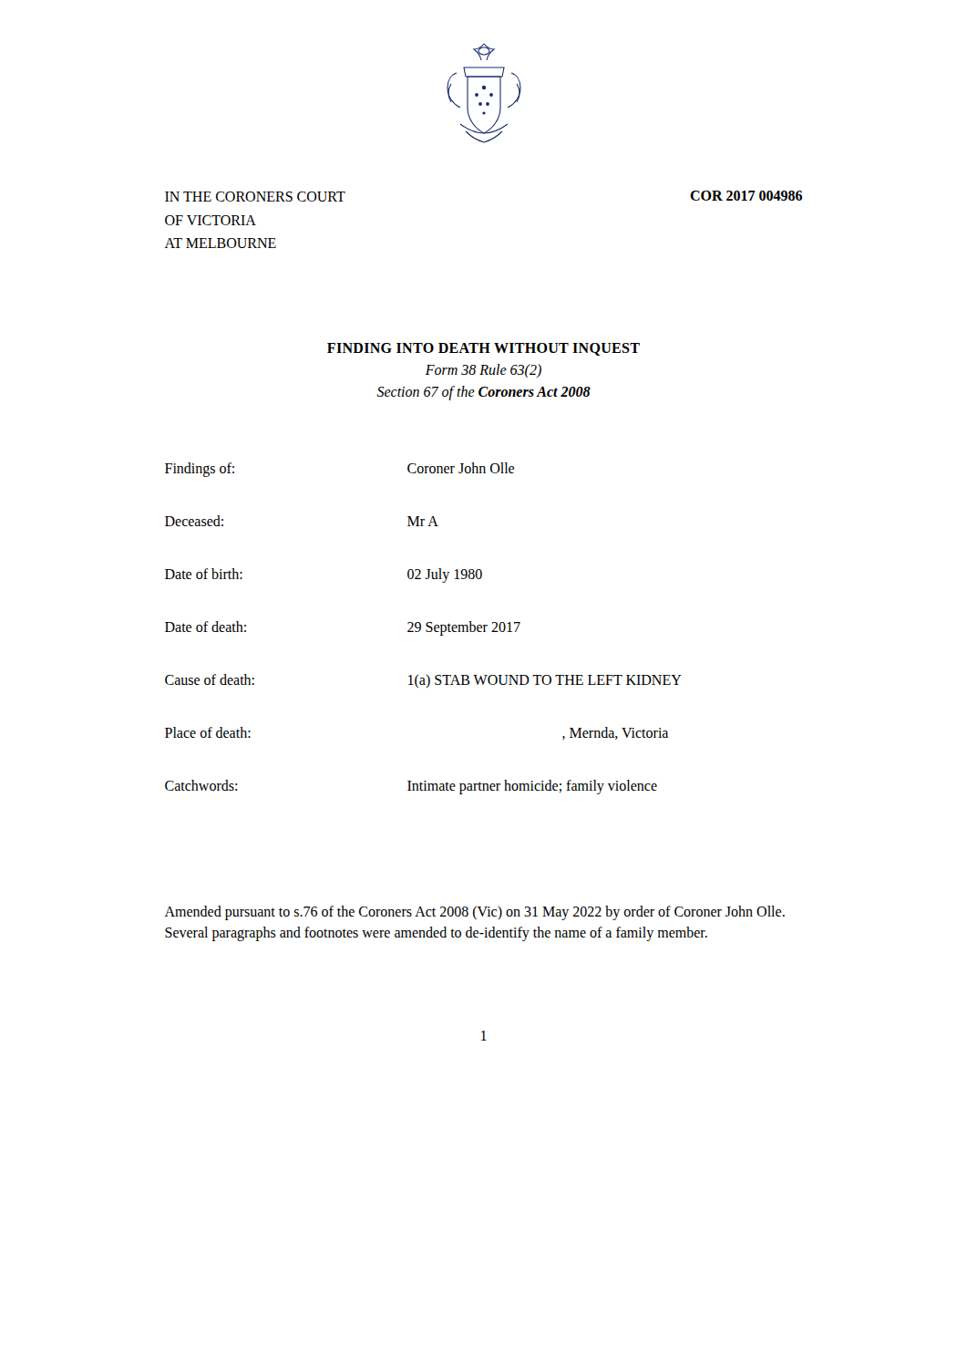IN THE CORONERS COURT
OF VICTORIA
AT MELBOURNE
COR 2017 004986
Finding into Death Without Inquest
Form 38 Rule 63(2)
Section 67 of the Coroners Act 2008
| Findings of: | Coroner John Olle |
| Deceased: | Mr A |
| Date of birth: | 02 July 1980 |
| Date of death: | 29 September 2017 |
| Cause of death: | 1(a) STAB WOUND TO THE LEFT KIDNEY |
| Place of death: | , Mernda, Victoria |
| Catchwords: | Intimate partner homicide; family violence |
Amended pursuant to s.76 of the Coroners Act 2008 (Vic) on 31 May 2022 by order of Coroner John Olle. Several paragraphs and footnotes were amended to de-identify the name of a family member.
1